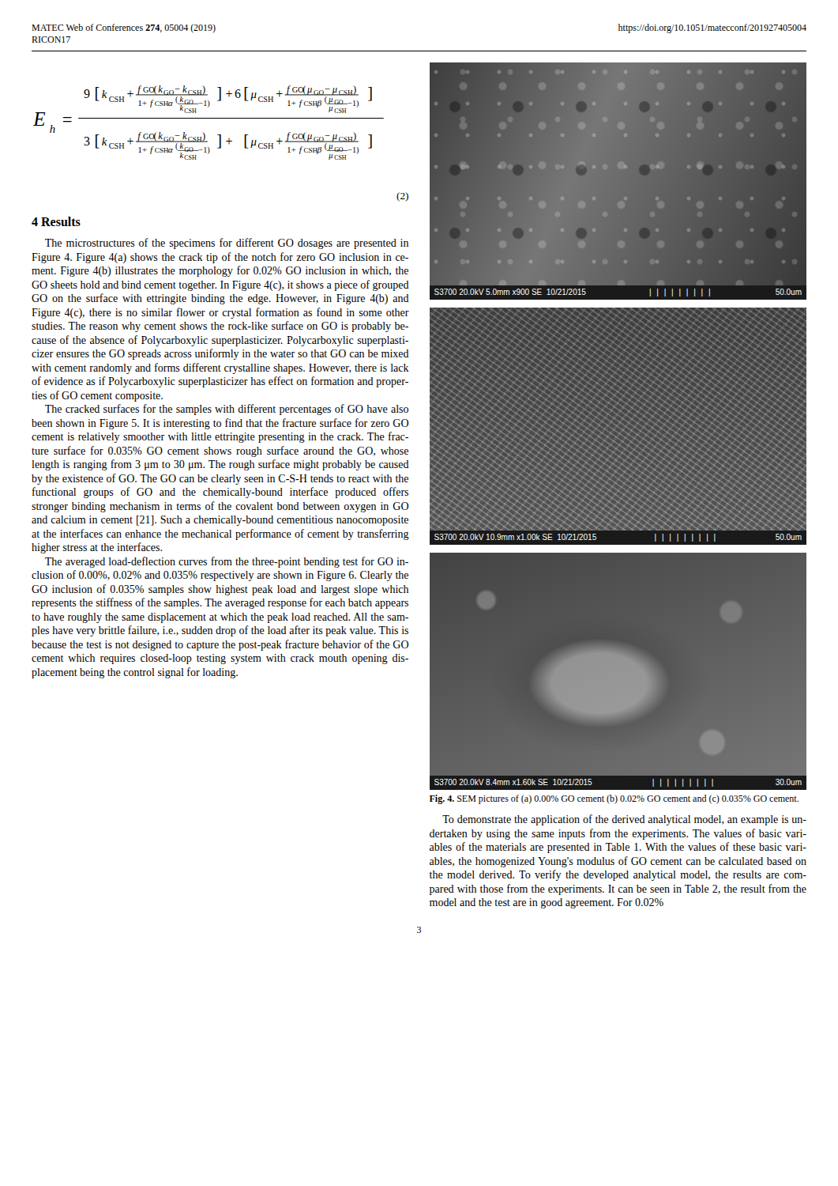MATEC Web of Conferences 274, 05004 (2019)
RICON17
https://doi.org/10.1051/matecconf/201927405004
E h = 9 [ k CSH + f GO ( k GO − k CSH ) 1+ f CSH α ( k GO k CSH −1) ] + 6 [ μ CSH + f GO ( μ GO − μ CSH ) 1+ f CSH β ( μ GO μ CSH −1) ] 3 [ k CSH + f GO ( k GO − k CSH ) 1+ f CSH α ( k GO k CSH −1) ] + [ μ CSH + f GO ( μ GO − μ CSH ) 1+ f CSH β ( μ GO μ CSH −1) ]
(2)
4 Results
The microstructures of the specimens for different GO dosages are presented in Figure 4. Figure 4(a) shows the crack tip of the notch for zero GO inclusion in cement. Figure 4(b) illustrates the morphology for 0.02% GO inclusion in which, the GO sheets hold and bind cement together. In Figure 4(c), it shows a piece of grouped GO on the surface with ettringite binding the edge. However, in Figure 4(b) and Figure 4(c), there is no similar flower or crystal formation as found in some other studies. The reason why cement shows the rock-like surface on GO is probably because of the absence of Polycarboxylic superplasticizer. Polycarboxylic superplasticizer ensures the GO spreads across uniformly in the water so that GO can be mixed with cement randomly and forms different crystalline shapes. However, there is lack of evidence as if Polycarboxylic superplasticizer has effect on formation and properties of GO cement composite.
The cracked surfaces for the samples with different percentages of GO have also been shown in Figure 5. It is interesting to find that the fracture surface for zero GO cement is relatively smoother with little ettringite presenting in the crack. The fracture surface for 0.035% GO cement shows rough surface around the GO, whose length is ranging from 3 μm to 30 μm. The rough surface might probably be caused by the existence of GO. The GO can be clearly seen in C-S-H tends to react with the functional groups of GO and the chemically-bound interface produced offers stronger binding mechanism in terms of the covalent bond between oxygen in GO and calcium in cement [21]. Such a chemically-bound cementitious nanocomoposite at the interfaces can enhance the mechanical performance of cement by transferring higher stress at the interfaces.
The averaged load-deflection curves from the three-point bending test for GO inclusion of 0.00%, 0.02% and 0.035% respectively are shown in Figure 6. Clearly the GO inclusion of 0.035% samples show highest peak load and largest slope which represents the stiffness of the samples. The averaged response for each batch appears to have roughly the same displacement at which the peak load reached. All the samples have very brittle failure, i.e., sudden drop of the load after its peak value. This is because the test is not designed to capture the post-peak fracture behavior of the GO cement which requires closed-loop testing system with crack mouth opening displacement being the control signal for loading.
S3700 20.0kV 5.0mm x900 SE 10/21/2015 | | | | | | | | | 50.0um
S3700 20.0kV 10.9mm x1.00k SE 10/21/2015 | | | | | | | | | 50.0um
S3700 20.0kV 8.4mm x1.60k SE 10/21/2015 | | | | | | | | | 30.0um
Fig. 4. SEM pictures of (a) 0.00% GO cement (b) 0.02% GO cement and (c) 0.035% GO cement.
To demonstrate the application of the derived analytical model, an example is undertaken by using the same inputs from the experiments. The values of basic variables of the materials are presented in Table 1. With the values of these basic variables, the homogenized Young's modulus of GO cement can be calculated based on the model derived. To verify the developed analytical model, the results are compared with those from the experiments. It can be seen in Table 2, the result from the model and the test are in good agreement. For 0.02%
3